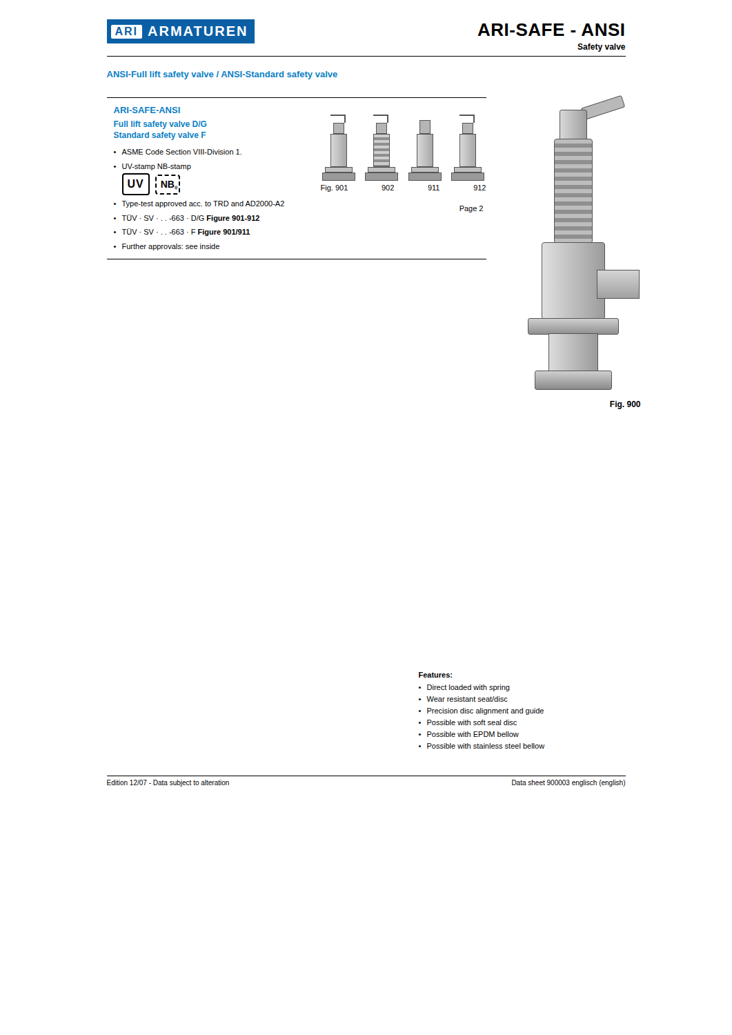ARI ARMATUREN
ARI-SAFE - ANSI
Safety valve
ANSI-Full lift safety valve / ANSI-Standard safety valve
ARI-SAFE-ANSI
Full lift safety valve D/G
Standard safety valve F
ASME Code Section VIII-Division 1.
UV-stamp NB-stamp
UV NB®
Type-test approved acc. to TRD and AD2000-A2
TÜV · SV · . . -663 · D/G Figure 901-912
TÜV · SV · . . -663 · F Figure 901/911
Further approvals: see inside
Fig. 901 902 911 912
Page 2
Fig. 900
Features:
Direct loaded with spring
Wear resistant seat/disc
Precision disc alignment and guide
Possible with soft seal disc
Possible with EPDM bellow
Possible with stainless steel bellow
Edition 12/07 - Data subject to alteration
Data sheet 900003 englisch (english)